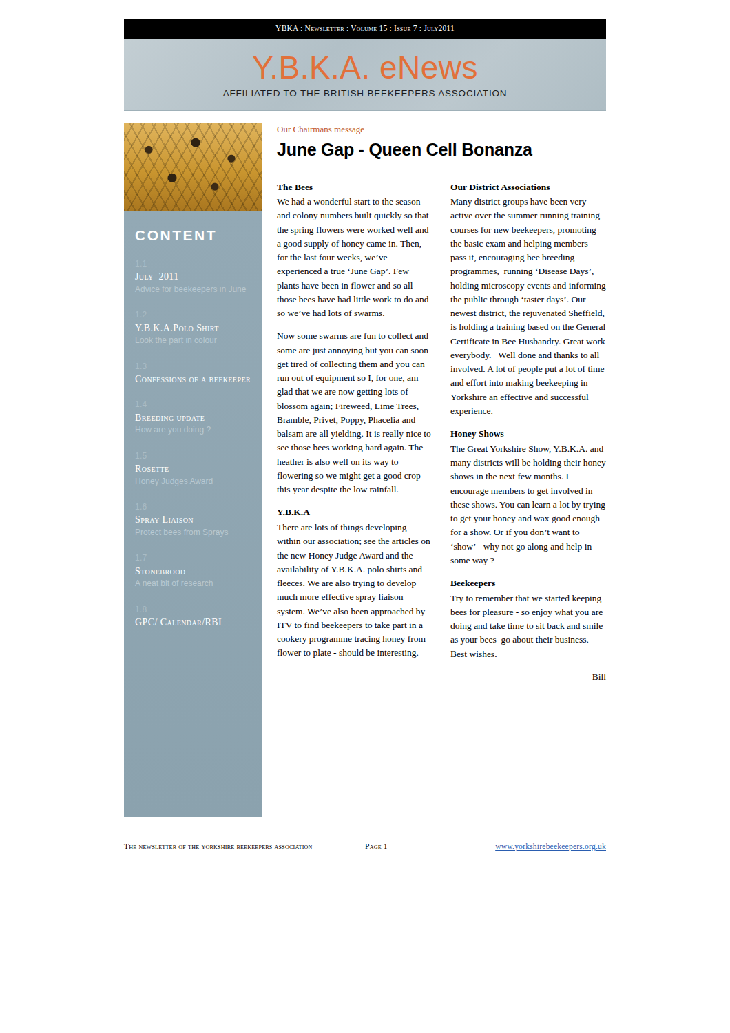YBKA : Newsletter : Volume 15 : Issue 7 : July2011
Y.B.K.A. eNews
Affiliated to the British Beekeepers Association
Content
1.1
July 2011
Advice for beekeepers in June
1.2
Y.B.K.A.Polo Shirt
Look the part in colour
1.3
Confessions of a beekeeper
1.4
Breeding update
How are you doing ?
1.5
Rosette
Honey Judges Award
1.6
Spray Liaison
Protect bees from Sprays
1.7
Stonebrood
A neat bit of research
1.8
GPC/ Calendar/RBI
Our Chairmans message
June Gap - Queen Cell Bonanza
The Bees
We had a wonderful start to the season and colony numbers built quickly so that the spring flowers were worked well and a good supply of honey came in. Then, for the last four weeks, we’ve experienced a true ‘June Gap’. Few plants have been in flower and so all those bees have had little work to do and so we’ve had lots of swarms.
Now some swarms are fun to collect and some are just annoying but you can soon get tired of collecting them and you can run out of equipment so I, for one, am glad that we are now getting lots of blossom again; Fireweed, Lime Trees, Bramble, Privet, Poppy, Phacelia and balsam are all yielding. It is really nice to see those bees working hard again. The heather is also well on its way to flowering so we might get a good crop this year despite the low rainfall.
Y.B.K.A
There are lots of things developing within our association; see the articles on the new Honey Judge Award and the availability of Y.B.K.A. polo shirts and fleeces. We are also trying to develop much more effective spray liaison system. We’ve also been approached by ITV to find beekeepers to take part in a cookery programme tracing honey from flower to plate - should be interesting.
Our District Associations
Many district groups have been very active over the summer running training courses for new beekeepers, promoting the basic exam and helping members pass it, encouraging bee breeding programmes, running ‘Disease Days’, holding microscopy events and informing the public through ‘taster days’. Our newest district, the rejuvenated Sheffield, is holding a training based on the General Certificate in Bee Husbandry. Great work everybody. Well done and thanks to all involved. A lot of people put a lot of time and effort into making beekeeping in Yorkshire an effective and successful experience.
Honey Shows
The Great Yorkshire Show, Y.B.K.A. and many districts will be holding their honey shows in the next few months. I encourage members to get involved in these shows. You can learn a lot by trying to get your honey and wax good enough for a show. Or if you don’t want to ‘show’ - why not go along and help in some way ?
Beekeepers
Try to remember that we started keeping bees for pleasure - so enjoy what you are doing and take time to sit back and smile as your bees go about their business. Best wishes.
Bill
The newsletter of the yorkshire beekeepers association
Page 1
www.yorkshirebeekeepers.org.uk